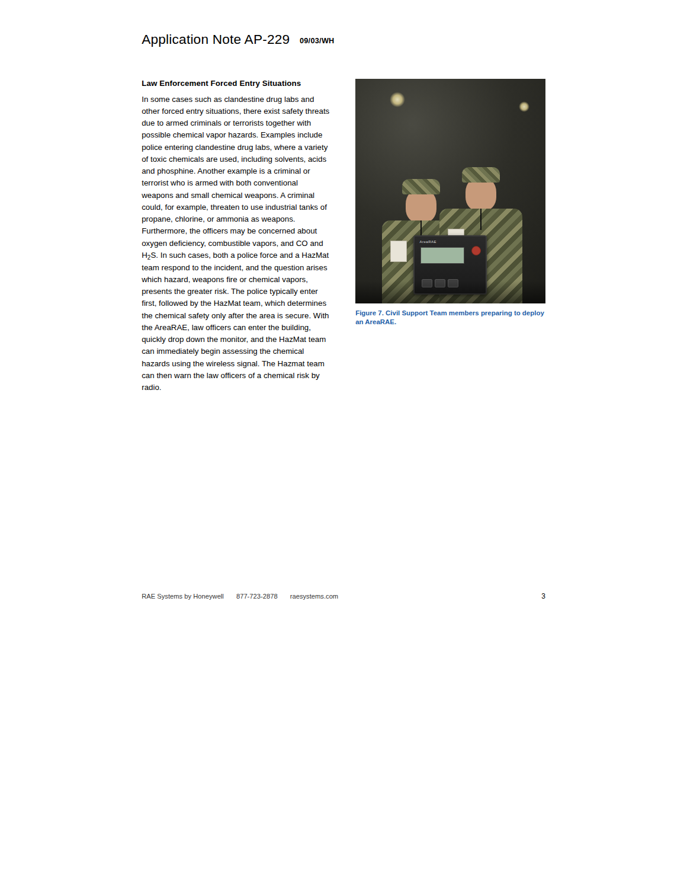Application Note AP-229 09/03/WH
Law Enforcement Forced Entry Situations
In some cases such as clandestine drug labs and other forced entry situations, there exist safety threats due to armed criminals or terrorists together with possible chemical vapor hazards. Examples include police entering clandestine drug labs, where a variety of toxic chemicals are used, including solvents, acids and phosphine. Another example is a criminal or terrorist who is armed with both conventional weapons and small chemical weapons. A criminal could, for example, threaten to use industrial tanks of propane, chlorine, or ammonia as weapons. Furthermore, the officers may be concerned about oxygen deficiency, combustible vapors, and CO and H2S. In such cases, both a police force and a HazMat team respond to the incident, and the question arises which hazard, weapons fire or chemical vapors, presents the greater risk. The police typically enter first, followed by the HazMat team, which determines the chemical safety only after the area is secure. With the AreaRAE, law officers can enter the building, quickly drop down the monitor, and the HazMat team can immediately begin assessing the chemical hazards using the wireless signal. The Hazmat team can then warn the law officers of a chemical risk by radio.
AreaRAE
Figure 7. Civil Support Team members preparing to deploy an AreaRAE.
RAE Systems by Honeywell 877-723-2878 raesystems.com
3